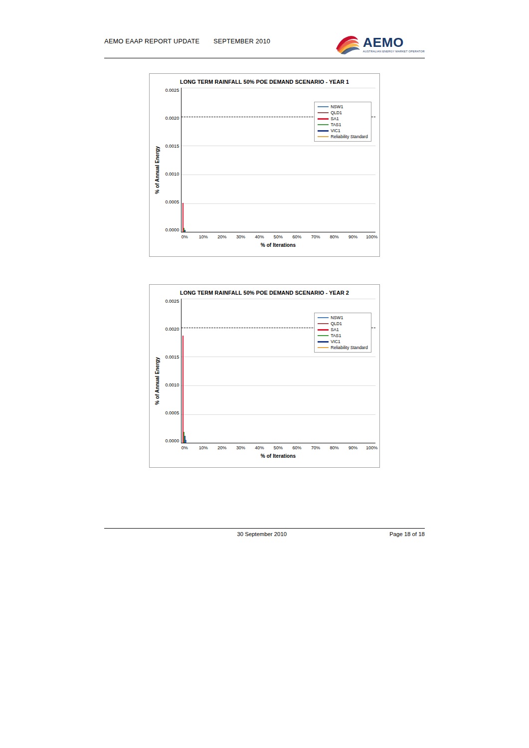AEMO EAAP REPORT UPDATE SEPTEMBER 2010
AEMO
AUSTRALIAN ENERGY MARKET OPERATOR
LONG TERM RAINFALL 50% POE DEMAND SCENARIO - YEAR 1
% of Annual Energy
0.0025 0.0020 0.0015 0.0010 0.0005 0.0000
NSW1
QLD1
SA1
TAS1
VIC1
Reliability Standard
0% 10% 20% 30% 40% 50% 60% 70% 80% 90% 100%
% of Iterations
LONG TERM RAINFALL 50% POE DEMAND SCENARIO - YEAR 2
% of Annual Energy
0.0025 0.0020 0.0015 0.0010 0.0005 0.0000
NSW1
QLD1
SA1
TAS1
VIC1
Reliability Standard
0% 10% 20% 30% 40% 50% 60% 70% 80% 90% 100%
% of Iterations
30 September 2010
Page 18 of 18